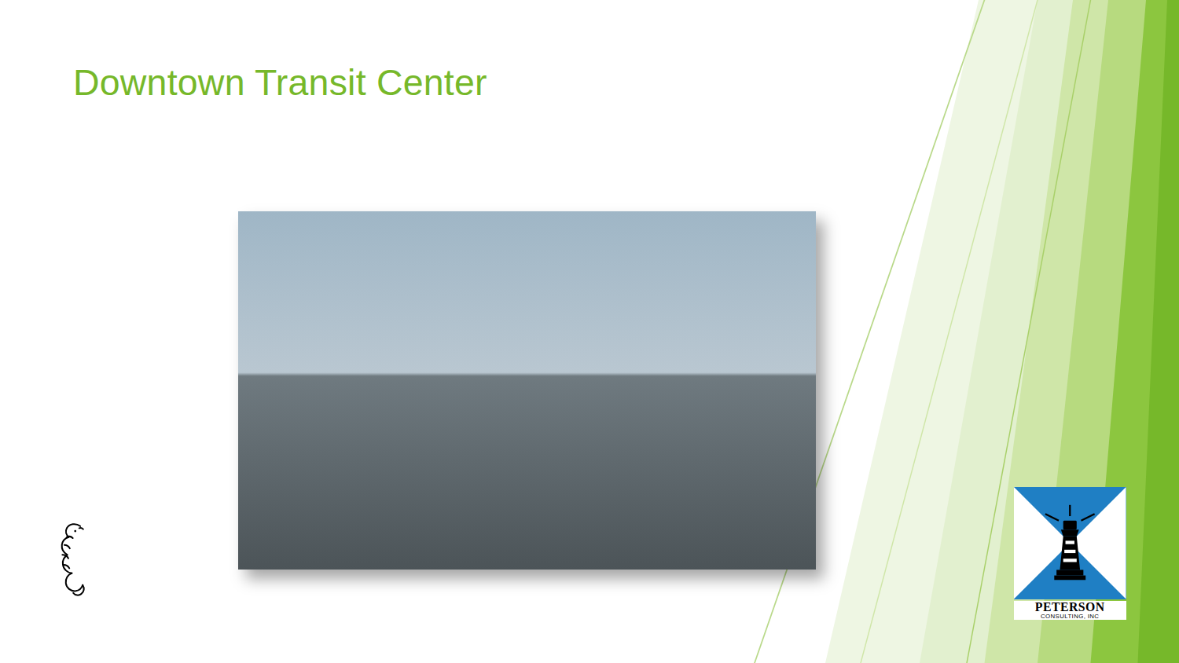Downtown Transit Center
PETERSON CONSULTING, INC